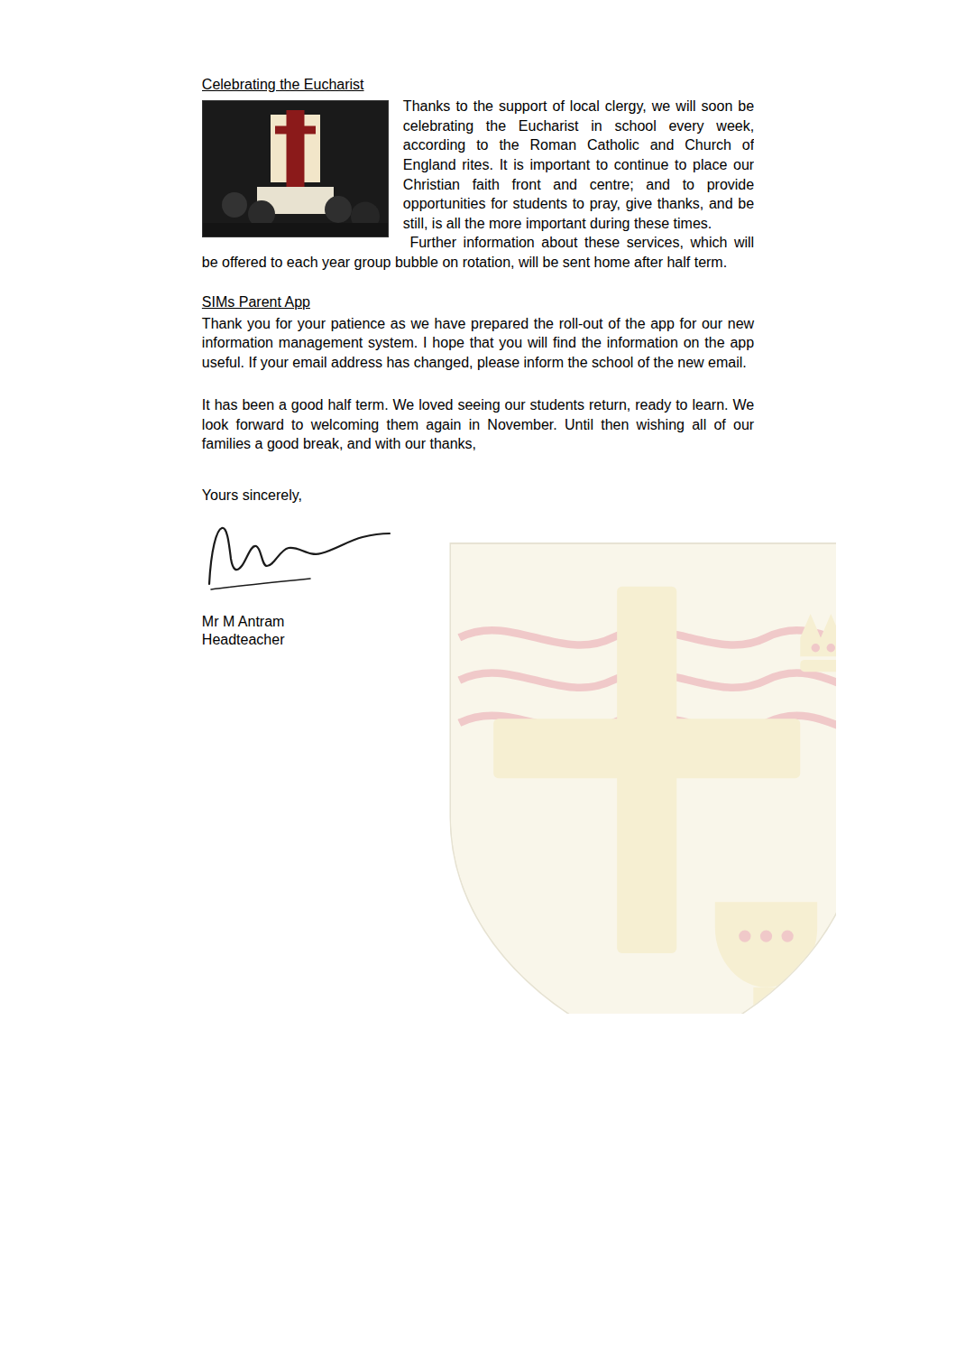Celebrating the Eucharist
Thanks to the support of local clergy, we will soon be celebrating the Eucharist in school every week, according to the Roman Catholic and Church of England rites. It is important to continue to place our Christian faith front and centre; and to provide opportunities for students to pray, give thanks, and be still, is all the more important during these times.
Further information about these services, which will be offered to each year group bubble on rotation, will be sent home after half term.
SIMs Parent App
Thank you for your patience as we have prepared the roll-out of the app for our new information management system. I hope that you will find the information on the app useful. If your email address has changed, please inform the school of the new email.
It has been a good half term. We loved seeing our students return, ready to learn. We look forward to welcoming them again in November. Until then wishing all of our families a good break, and with our thanks,
Yours sincerely,
Mr M Antram
Headteacher